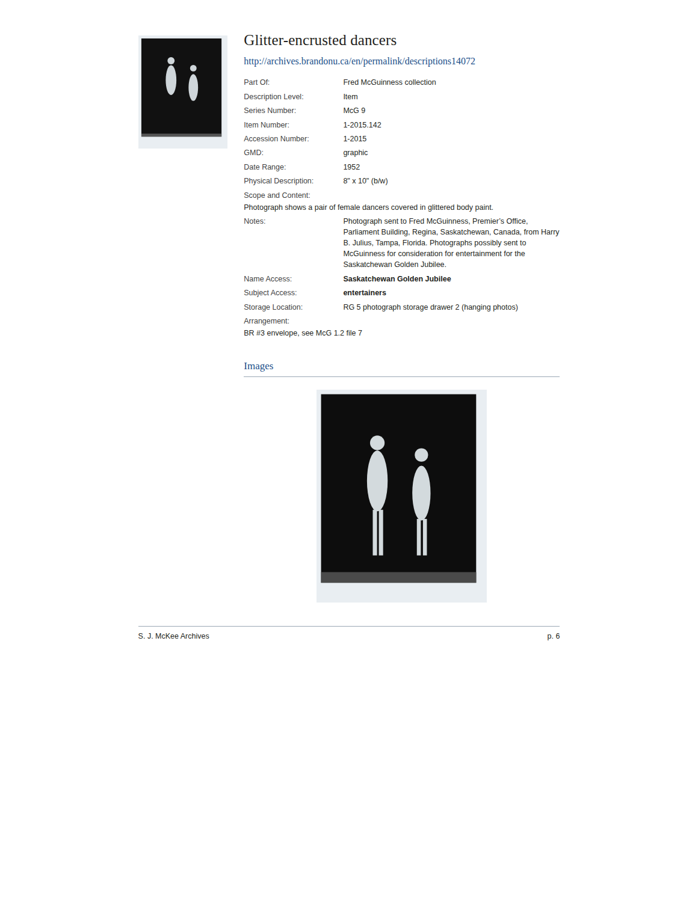Glitter-encrusted dancers
http://archives.brandonu.ca/en/permalink/descriptions14072
| Part Of: | Fred McGuinness collection |
| Description Level: | Item |
| Series Number: | McG 9 |
| Item Number: | 1-2015.142 |
| Accession Number: | 1-2015 |
| GMD: | graphic |
| Date Range: | 1952 |
| Physical Description: | 8" x 10" (b/w) |
| Scope and Content: |
| Photograph shows a pair of female dancers covered in glittered body paint. |
| Notes: | Photograph sent to Fred McGuinness, Premier’s Office, Parliament Building, Regina, Saskatchewan, Canada, from Harry B. Julius, Tampa, Florida. Photographs possibly sent to McGuinness for consideration for entertainment for the Saskatchewan Golden Jubilee. |
| Name Access: | Saskatchewan Golden Jubilee |
| Subject Access: | entertainers |
| Storage Location: | RG 5 photograph storage drawer 2 (hanging photos) |
| Arrangement: |
| BR #3 envelope, see McG 1.2 file 7 |
Images
S. J. McKee Archives
p. 6